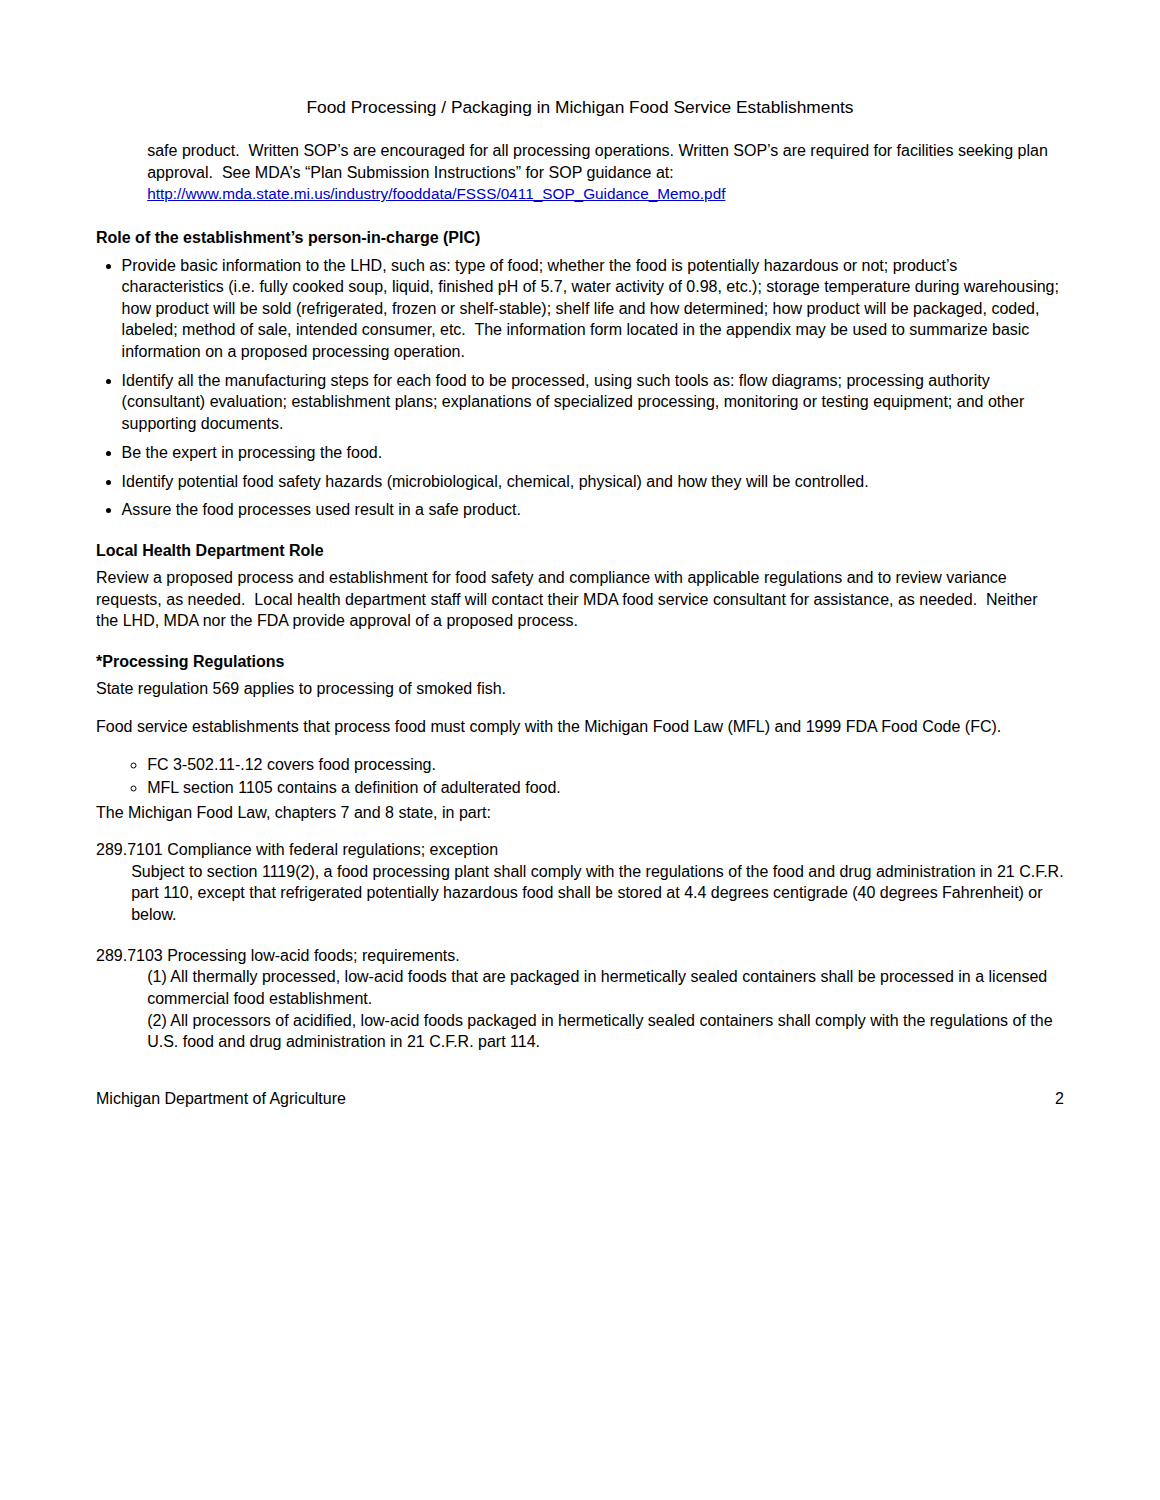Food Processing / Packaging in Michigan Food Service Establishments
safe product. Written SOP’s are encouraged for all processing operations. Written SOP’s are required for facilities seeking plan approval. See MDA’s “Plan Submission Instructions” for SOP guidance at:
http://www.mda.state.mi.us/industry/fooddata/FSSS/0411_SOP_Guidance_Memo.pdf
Role of the establishment’s person-in-charge (PIC)
Provide basic information to the LHD, such as: type of food; whether the food is potentially hazardous or not; product’s characteristics (i.e. fully cooked soup, liquid, finished pH of 5.7, water activity of 0.98, etc.); storage temperature during warehousing; how product will be sold (refrigerated, frozen or shelf-stable); shelf life and how determined; how product will be packaged, coded, labeled; method of sale, intended consumer, etc. The information form located in the appendix may be used to summarize basic information on a proposed processing operation.
Identify all the manufacturing steps for each food to be processed, using such tools as: flow diagrams; processing authority (consultant) evaluation; establishment plans; explanations of specialized processing, monitoring or testing equipment; and other supporting documents.
Be the expert in processing the food.
Identify potential food safety hazards (microbiological, chemical, physical) and how they will be controlled.
Assure the food processes used result in a safe product.
Local Health Department Role
Review a proposed process and establishment for food safety and compliance with applicable regulations and to review variance requests, as needed. Local health department staff will contact their MDA food service consultant for assistance, as needed. Neither the LHD, MDA nor the FDA provide approval of a proposed process.
*Processing Regulations
State regulation 569 applies to processing of smoked fish.
Food service establishments that process food must comply with the Michigan Food Law (MFL) and 1999 FDA Food Code (FC).
FC 3-502.11-.12 covers food processing.
MFL section 1105 contains a definition of adulterated food.
The Michigan Food Law, chapters 7 and 8 state, in part:
289.7101 Compliance with federal regulations; exception
Subject to section 1119(2), a food processing plant shall comply with the regulations of the food and drug administration in 21 C.F.R. part 110, except that refrigerated potentially hazardous food shall be stored at 4.4 degrees centigrade (40 degrees Fahrenheit) or below.
289.7103 Processing low-acid foods; requirements.
(1) All thermally processed, low-acid foods that are packaged in hermetically sealed containers shall be processed in a licensed commercial food establishment.
(2) All processors of acidified, low-acid foods packaged in hermetically sealed containers shall comply with the regulations of the U.S. food and drug administration in 21 C.F.R. part 114.
Michigan Department of Agriculture 2